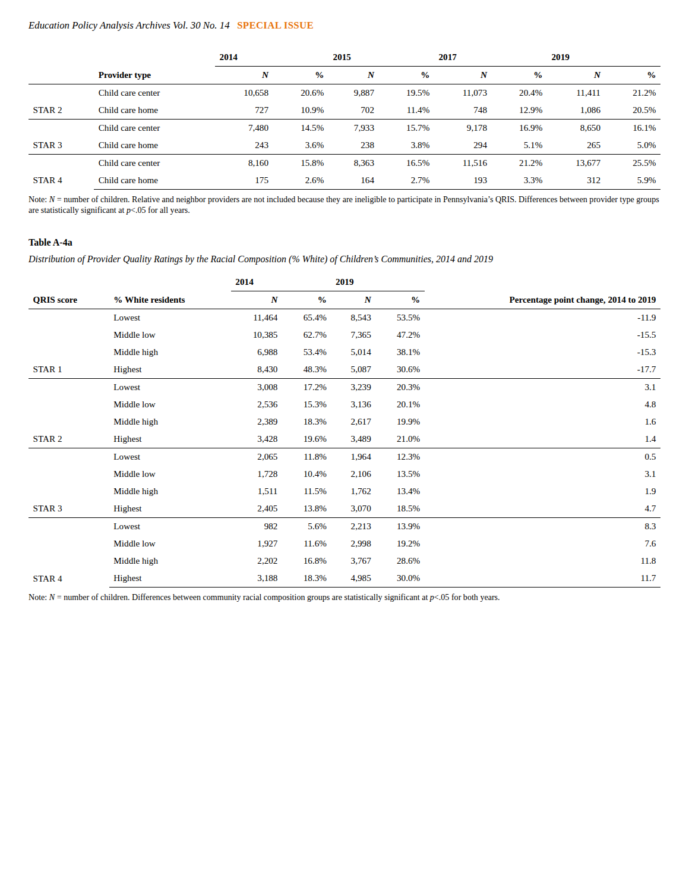Education Policy Analysis Archives Vol. 30 No. 14 SPECIAL ISSUE
| | Provider type | 2014 | 2015 | 2017 | 2019 |
| --- | --- | --- | --- | --- | --- |
| N | % | N | % | N | % | N | % |
| STAR 2 | Child care center | 10,658 | 20.6% | 9,887 | 19.5% | 11,073 | 20.4% | 11,411 | 21.2% |
| Child care home | 727 | 10.9% | 702 | 11.4% | 748 | 12.9% | 1,086 | 20.5% |
| STAR 3 | Child care center | 7,480 | 14.5% | 7,933 | 15.7% | 9,178 | 16.9% | 8,650 | 16.1% |
| Child care home | 243 | 3.6% | 238 | 3.8% | 294 | 5.1% | 265 | 5.0% |
| STAR 4 | Child care center | 8,160 | 15.8% | 8,363 | 16.5% | 11,516 | 21.2% | 13,677 | 25.5% |
| Child care home | 175 | 2.6% | 164 | 2.7% | 193 | 3.3% | 312 | 5.9% |
Note: N = number of children. Relative and neighbor providers are not included because they are ineligible to participate in Pennsylvania’s QRIS. Differences between provider type groups are statistically significant at p<.05 for all years.
Table A-4a
Distribution of Provider Quality Ratings by the Racial Composition (% White) of Children’s Communities, 2014 and 2019
| QRIS score | % White residents | 2014 | 2019 | Percentage point change, 2014 to 2019 |
| --- | --- | --- | --- | --- |
| N | % | N | % |
| STAR 1 | Lowest | 11,464 | 65.4% | 8,543 | 53.5% | -11.9 |
| Middle low | 10,385 | 62.7% | 7,365 | 47.2% | -15.5 |
| Middle high | 6,988 | 53.4% | 5,014 | 38.1% | -15.3 |
| Highest | 8,430 | 48.3% | 5,087 | 30.6% | -17.7 |
| STAR 2 | Lowest | 3,008 | 17.2% | 3,239 | 20.3% | 3.1 |
| Middle low | 2,536 | 15.3% | 3,136 | 20.1% | 4.8 |
| Middle high | 2,389 | 18.3% | 2,617 | 19.9% | 1.6 |
| Highest | 3,428 | 19.6% | 3,489 | 21.0% | 1.4 |
| STAR 3 | Lowest | 2,065 | 11.8% | 1,964 | 12.3% | 0.5 |
| Middle low | 1,728 | 10.4% | 2,106 | 13.5% | 3.1 |
| Middle high | 1,511 | 11.5% | 1,762 | 13.4% | 1.9 |
| Highest | 2,405 | 13.8% | 3,070 | 18.5% | 4.7 |
| STAR 4 | Lowest | 982 | 5.6% | 2,213 | 13.9% | 8.3 |
| Middle low | 1,927 | 11.6% | 2,998 | 19.2% | 7.6 |
| Middle high | 2,202 | 16.8% | 3,767 | 28.6% | 11.8 |
| Highest | 3,188 | 18.3% | 4,985 | 30.0% | 11.7 |
Note: N = number of children. Differences between community racial composition groups are statistically significant at p<.05 for both years.